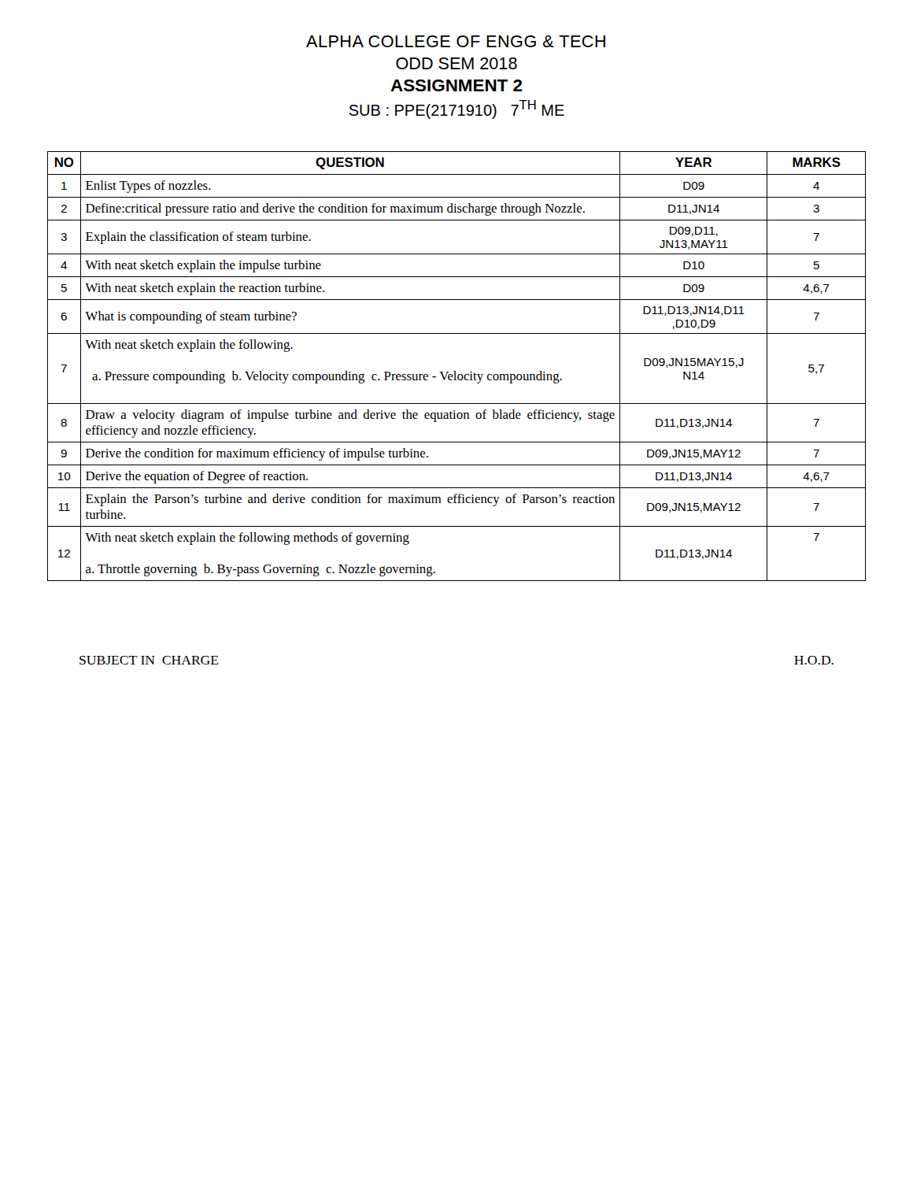ALPHA COLLEGE OF ENGG & TECH
ODD SEM 2018
ASSIGNMENT 2
SUB : PPE(2171910) 7TH ME
| NO | QUESTION | YEAR | MARKS |
| --- | --- | --- | --- |
| 1 | Enlist Types of nozzles. | D09 | 4 |
| 2 | Define:critical pressure ratio and derive the condition for maximum discharge through Nozzle. | D11,JN14 | 3 |
| 3 | Explain the classification of steam turbine. | D09,D11, JN13,MAY11 | 7 |
| 4 | With neat sketch explain the impulse turbine | D10 | 5 |
| 5 | With neat sketch explain the reaction turbine. | D09 | 4,6,7 |
| 6 | What is compounding of steam turbine? | D11,D13,JN14,D11 ,D10,D9 | 7 |
| 7 | With neat sketch explain the following. a. Pressure compounding b. Velocity compounding c. Pressure - Velocity compounding. | D09,JN15MAY15,J N14 | 5,7 |
| 8 | Draw a velocity diagram of impulse turbine and derive the equation of blade efficiency, stage efficiency and nozzle efficiency. | D11,D13,JN14 | 7 |
| 9 | Derive the condition for maximum efficiency of impulse turbine. | D09,JN15,MAY12 | 7 |
| 10 | Derive the equation of Degree of reaction. | D11,D13,JN14 | 4,6,7 |
| 11 | Explain the Parson’s turbine and derive condition for maximum efficiency of Parson’s reaction turbine. | D09,JN15,MAY12 | 7 |
| 12 | With neat sketch explain the following methods of governing a. Throttle governing b. By-pass Governing c. Nozzle governing. | D11,D13,JN14 | 7 |
SUBJECT IN CHARGE H.O.D.